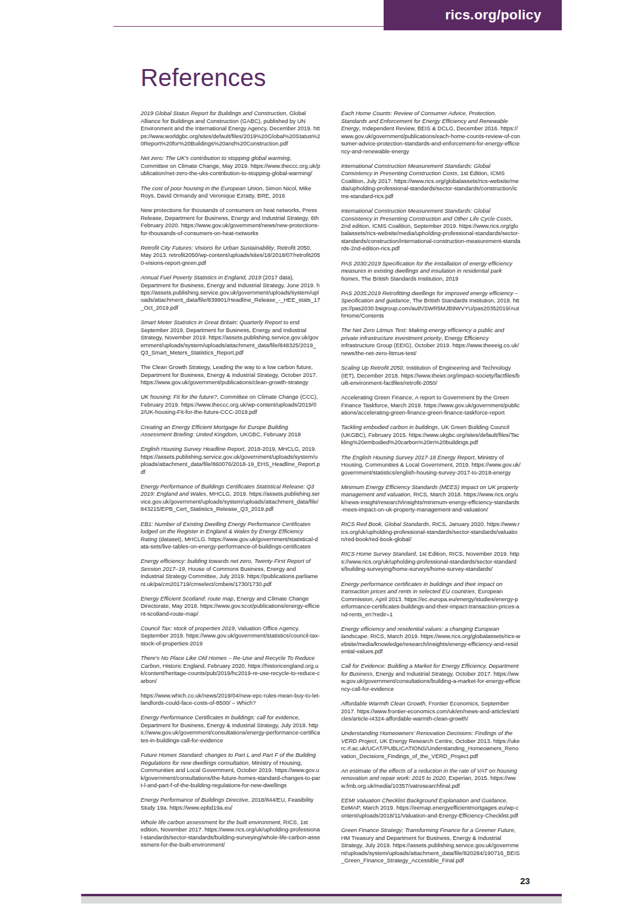rics.org/policy
References
2019 Global Status Report for Buildings and Construction, Global Alliance for Buildings and Construction (GABC), published by UN Environment and the International Energy Agency, December 2019. https://www.worldgbc.org/sites/default/files/2019%20Global%20Status%20Report%20for%20Buildings%20and%20Construction.pdf
Net zero: The UK's contribution to stopping global warming, Committee on Climate Change, May 2019. https://www.theccc.org.uk/publication/net-zero-the-uks-contribution-to-stopping-global-warming/
The cost of poor housing in the European Union, Simon Nicol, Mike Roys, David Ormandy and Veronique Ezratty, BRE, 2016
New protections for thousands of consumers on heat networks, Press Release, Department for Business, Energy and Industrial Strategy, 6th February 2020. https://www.gov.uk/government/news/new-protections-for-thousands-of-consumers-on-heat-networks
Retrofit City Futures: Visions for Urban Sustainability, Retrofit 2050, May 2013. retrofit2050/wp-content/uploads/sites/18/2018/07/retrofit2050-visions-report-green.pdf
Annual Fuel Poverty Statistics in England, 2019 (2017 data), Department for Business, Energy and Industrial Strategy, June 2019. https://assets.publishing.service.gov.uk/government/uploads/system/uploads/attachment_data/file/839901/Headline_Release_-_HEE_stats_17_Oct_2019.pdf
Smart Meter Statistics in Great Britain: Quarterly Report to end September 2019, Department for Business, Energy and Industrial Strategy, November 2019. https://assets.publishing.service.gov.uk/government/uploads/system/uploads/attachment_data/file/848325/2019_Q3_Smart_Meters_Statistics_Report.pdf
The Clean Growth Strategy, Leading the way to a low carbon future, Department for Business, Energy & Industrial Strategy, October 2017. https://www.gov.uk/government/publications/clean-growth-strategy
UK housing: Fit for the future?, Committee on Climate Change (CCC), February 2019. https://www.theccc.org.uk/wp-content/uploads/2019/02/UK-housing-Fit-for-the-future-CCC-2019.pdf
Creating an Energy Efficient Mortgage for Europe Building Assessment Briefing: United Kingdom, UKGBC, February 2018
English Housing Survey Headline Report, 2018-2019, MHCLG, 2019. https://assets.publishing.service.gov.uk/government/uploads/system/uploads/attachment_data/file/860076/2018-19_EHS_Headline_Report.pdf
Energy Performance of Buildings Certificates Statistical Release: Q3 2019: England and Wales, MHCLG, 2019. https://assets.publishing.service.gov.uk/government/uploads/system/uploads/attachment_data/file/843215/EPB_Cert_Statistics_Release_Q3_2019.pdf
EB1: Number of Existing Dwelling Energy Performance Certificates lodged on the Register in England & Wales by Energy Efficiency Rating (dataset), MHCLG. https://www.gov.uk/government/statistical-data-sets/live-tables-on-energy-performance-of-buildings-certificates
Energy efficiency: building towards net zero, Twenty-First Report of Session 2017–19, House of Commons Business, Energy and Industrial Strategy Committee, July 2019. https://publications.parliament.uk/pa/cm201719/cmselect/cmbeis/1730/1730.pdf
Energy Efficient Scotland: route map, Energy and Climate Change Directorate, May 2018. https://www.gov.scot/publications/energy-efficient-scotland-route-map/
Council Tax: stock of properties 2019, Valuation Office Agency, September 2019. https://www.gov.uk/government/statistics/council-tax-stock-of-properties-2019
There's No Place Like Old Homes – Re-Use and Recycle To Reduce Carbon, Historic England, February 2020. https://historicengland.org.uk/content/heritage-counts/pub/2019/hc2019-re-use-recycle-to-reduce-carbon/
https://www.which.co.uk/news/2019/04/new-epc-rules-mean-buy-to-let-landlords-could-face-costs-of-8500/ – Which?
Energy Performance Certificates in buildings: call for evidence, Department for Business, Energy & Industrial Strategy, July 2018. https://www.gov.uk/government/consultations/energy-performance-certificates-in-buildings-call-for-evidence
Future Homes Standard: changes to Part L and Part F of the Building Regulations for new dwellings consultation, Ministry of Housing, Communities and Local Government, October 2019. https://www.gov.uk/government/consultations/the-future-homes-standard-changes-to-part-l-and-part-f-of-the-building-regulations-for-new-dwellings
Energy Performance of Buildings Directive, 2018/844/EU, Feasibility Study 19a. https://www.epbd19a.eu/
Whole life carbon assessment for the built environment, RICS, 1st edition, November 2017. https://www.rics.org/uk/upholding-professional-standards/sector-standards/building-surveying/whole-life-carbon-assessment-for-the-built-environment/
Each Home Counts: Review of Consumer Advice, Protection, Standards and Enforcement for Energy Efficiency and Renewable Energy, Independent Review, BEIS & DCLG, December 2016. https://www.gov.uk/government/publications/each-home-counts-review-of-consumer-advice-protection-standards-and-enforcement-for-energy-efficiency-and-renewable-energy
International Construction Measurement Standards: Global Consistency in Presenting Construction Costs, 1st Edition, ICMS Coalition, July 2017. https://www.rics.org/globalassets/rics-website/media/upholding-professional-standards/sector-standards/construction/icms-standard-rics.pdf
International Construction Measurement Standards: Global Consistency in Presenting Construction and Other Life Cycle Costs, 2nd edition, ICMS Coalition, September 2019. https://www.rics.org/globalassets/rics-website/media/upholding-professional-standards/sector-standards/construction/international-construction-measurement-standards-2nd-edition-rics.pdf
PAS 2030:2019 Specification for the installation of energy efficiency measures in existing dwellings and insulation in residential park homes, The British Standards Institution, 2019
PAS 2035:2019 Retrofitting dwellings for improved energy efficiency – Specification and guidance, The British Standards Institution, 2019. https://pas2030.bsigroup.com/auth/SWR5MJB9WVYU/pas20352019/AuthHome/Contents
The Net Zero Litmus Test: Making energy efficiency a public and private infrastructure investment priority, Energy Efficiency Infrastructure Group (EEIG), October 2019. https://www.theeeig.co.uk/news/the-net-zero-litmus-test/
Scaling Up Retrofit 2050, Institution of Engineering and Technology (IET), December 2018. https://www.theiet.org/impact-society/factfiles/built-environment-factfiles/retrofit-2050/
Accelerating Green Finance, A report to Government by the Green Finance Taskforce, March 2018. https://www.gov.uk/government/publications/accelerating-green-finance-green-finance-taskforce-report
Tackling embodied carbon in buildings, UK Green Building Council (UKGBC), February 2015. https://www.ukgbc.org/sites/default/files/Tackling%20embodied%20carbon%20in%20buildings.pdf
The English Housing Survey 2017-18 Energy Report, Ministry of Housing, Communities & Local Government, 2019. https://www.gov.uk/government/statistics/english-housing-survey-2017-to-2018-energy
Minimum Energy Efficiency Standards (MEES) Impact on UK property management and valuation, RICS, March 2018. https://www.rics.org/uk/news-insight/research/insights/minimum-energy-efficiency-standards-mees-impact-on-uk-property-management-and-valuation/
RICS Red Book, Global Standards, RICS, January 2020. https://www.rics.org/uk/upholding-professional-standards/sector-standards/valuation/red-book/red-book-global/
RICS Home Survey Standard, 1st Edition, RICS, November 2019. https://www.rics.org/uk/upholding-professional-standards/sector-standards/building-surveying/home-surveys/home-survey-standards/
Energy performance certificates in buildings and their impact on transaction prices and rents in selected EU countries, European Commission, April 2013. https://ec.europa.eu/energy/studies/energy-performance-certificates-buildings-and-their-impact-transaction-prices-and-rents_en?redir=1
Energy efficiency and residential values: a changing European landscape, RICS, March 2019. https://www.rics.org/globalassets/rics-website/media/knowledge/research/insights/energy-efficiency-and-residential-values.pdf
Call for Evidence: Building a Market for Energy Efficiency, Department for Business, Energy and Industrial Strategy, October 2017. https://www.gov.uk/government/consultations/building-a-market-for-energy-efficiency-call-for-evidence
Affordable Warmth Clean Growth, Frontier Economics, September 2017. https://www.frontier-economics.com/uk/en/news-and-articles/articles/article-i4324-affordable-warmth-clean-growth/
Understanding Homeowners' Renovation Decisions: Findings of the VERD Project, UK Energy Research Centre, October 2013. https://ukerc.rl.ac.uk/UCAT/PUBLICATIONS/Understanding_Homeowners_Renovation_Decisions_Findings_of_the_VERD_Project.pdf
An estimate of the effects of a reduction in the rate of VAT on housing renovation and repair work: 2015 to 2020, Experian, 2015. https://www.fmb.org.uk/media/10357/vatresearchfinal.pdf
EEMI Valuation Checklist Background Explanation and Guidance, EeMAP, March 2019. https://eemap.energyefficientmortgages.eu/wp-content/uploads/2018/11/Valuation-and-Energy-Efficiency-Checklist.pdf
Green Finance Strategy; Transforming Finance for a Greener Future, HM Treasury and Department for Business, Energy & Industrial Strategy, July 2019. https://assets.publishing.service.gov.uk/government/uploads/system/uploads/attachment_data/file/820284/190716_BEIS_Green_Finance_Strategy_Accessible_Final.pdf
23